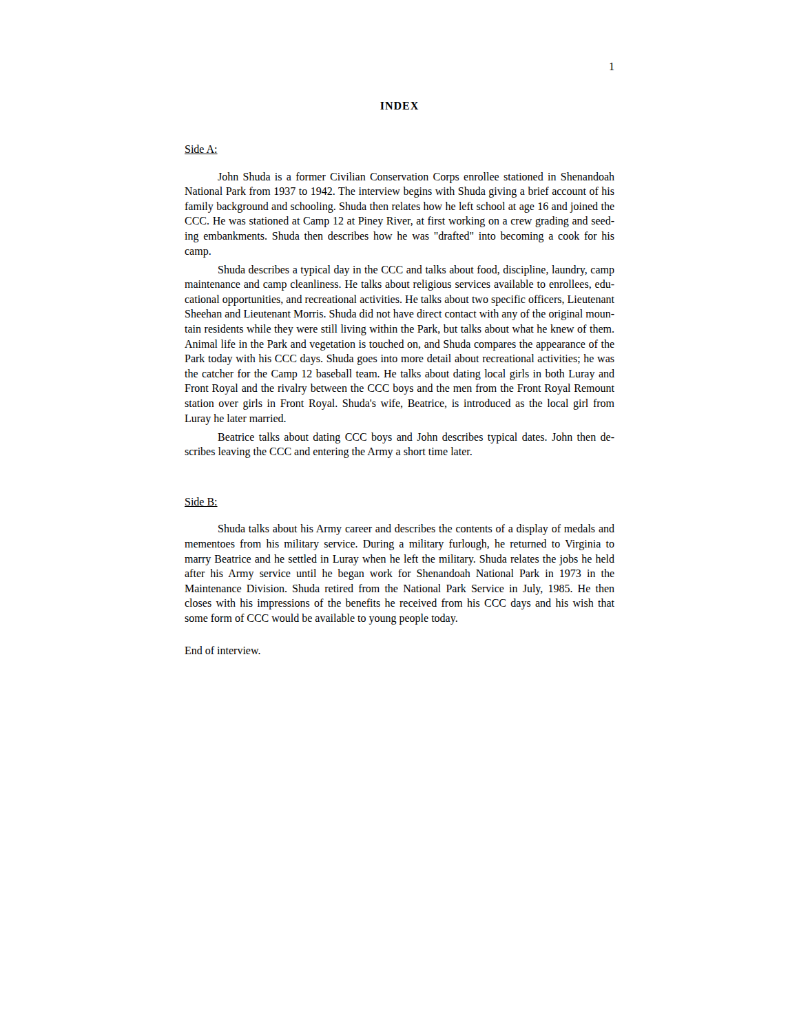1
INDEX
Side A:
John Shuda is a former Civilian Conservation Corps enrollee stationed in Shenandoah National Park from 1937 to 1942. The interview begins with Shuda giving a brief account of his family background and schooling. Shuda then relates how he left school at age 16 and joined the CCC. He was stationed at Camp 12 at Piney River, at first working on a crew grading and seeding embankments. Shuda then describes how he was "drafted" into becoming a cook for his camp.
Shuda describes a typical day in the CCC and talks about food, discipline, laundry, camp maintenance and camp cleanliness. He talks about religious services available to enrollees, educational opportunities, and recreational activities. He talks about two specific officers, Lieutenant Sheehan and Lieutenant Morris. Shuda did not have direct contact with any of the original mountain residents while they were still living within the Park, but talks about what he knew of them. Animal life in the Park and vegetation is touched on, and Shuda compares the appearance of the Park today with his CCC days. Shuda goes into more detail about recreational activities; he was the catcher for the Camp 12 baseball team. He talks about dating local girls in both Luray and Front Royal and the rivalry between the CCC boys and the men from the Front Royal Remount station over girls in Front Royal. Shuda's wife, Beatrice, is introduced as the local girl from Luray he later married.
Beatrice talks about dating CCC boys and John describes typical dates. John then describes leaving the CCC and entering the Army a short time later.
Side B:
Shuda talks about his Army career and describes the contents of a display of medals and mementoes from his military service. During a military furlough, he returned to Virginia to marry Beatrice and he settled in Luray when he left the military. Shuda relates the jobs he held after his Army service until he began work for Shenandoah National Park in 1973 in the Maintenance Division. Shuda retired from the National Park Service in July, 1985. He then closes with his impressions of the benefits he received from his CCC days and his wish that some form of CCC would be available to young people today.
End of interview.